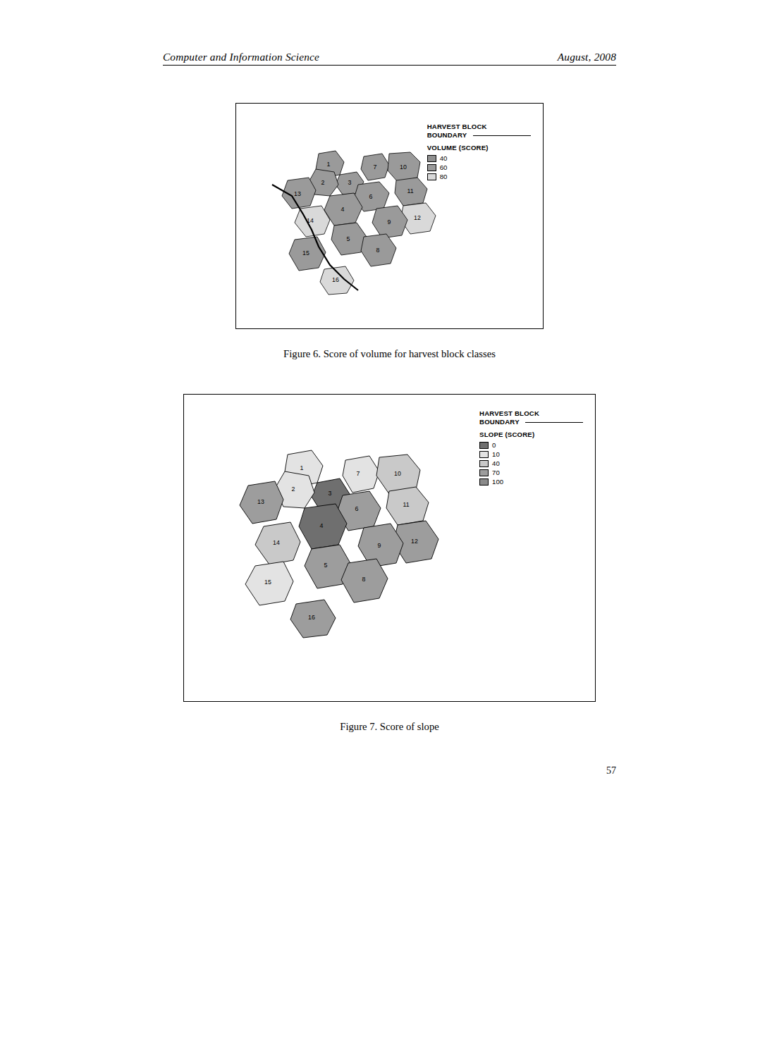Computer and Information Science August, 2008
HARVEST BLOCK
BOUNDARY
VOLUME (SCORE)
40
60
80
1 7 10 3 2 13 6 11 4 12 9 14 5 8 15 16
Figure 6. Score of volume for harvest block classes
HARVEST BLOCK
BOUNDARY
SLOPE (SCORE)
0
10
40
70
100
1 7 10 3 2 13 6 11 4 12 9 14 5 8 15 16
Figure 7. Score of slope
57